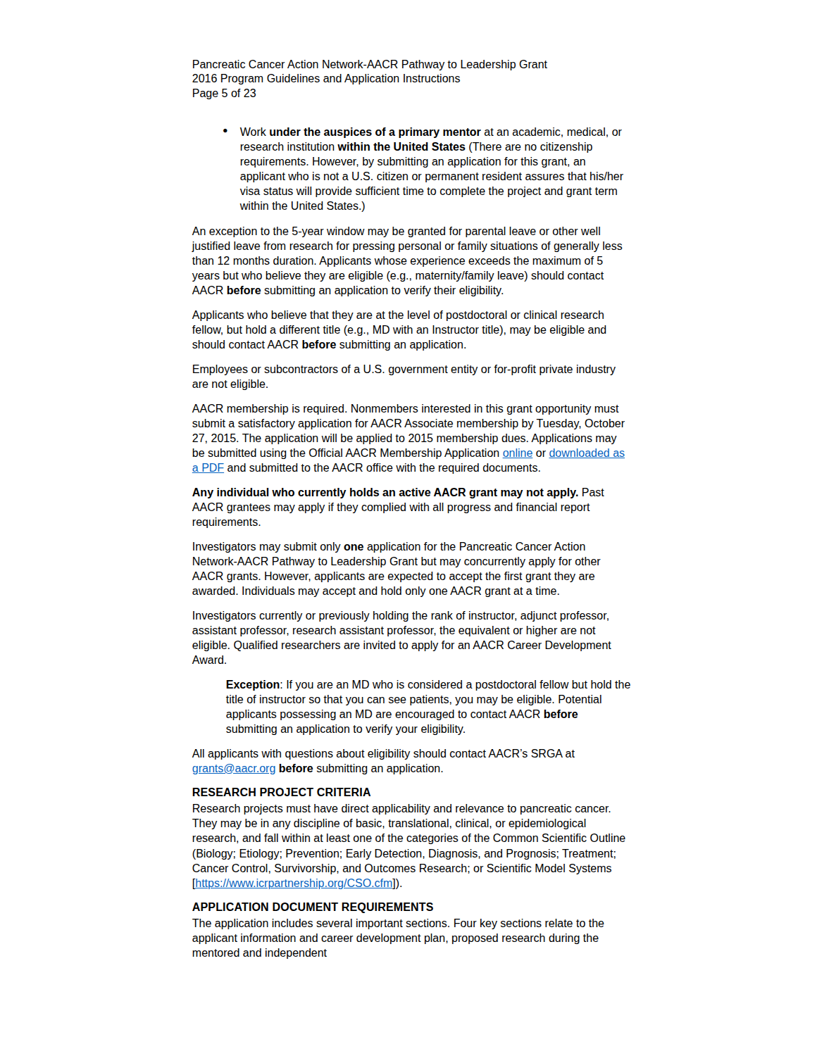Pancreatic Cancer Action Network-AACR Pathway to Leadership Grant
2016 Program Guidelines and Application Instructions
Page 5 of 23
Work under the auspices of a primary mentor at an academic, medical, or research institution within the United States (There are no citizenship requirements. However, by submitting an application for this grant, an applicant who is not a U.S. citizen or permanent resident assures that his/her visa status will provide sufficient time to complete the project and grant term within the United States.)
An exception to the 5-year window may be granted for parental leave or other well justified leave from research for pressing personal or family situations of generally less than 12 months duration. Applicants whose experience exceeds the maximum of 5 years but who believe they are eligible (e.g., maternity/family leave) should contact AACR before submitting an application to verify their eligibility.
Applicants who believe that they are at the level of postdoctoral or clinical research fellow, but hold a different title (e.g., MD with an Instructor title), may be eligible and should contact AACR before submitting an application.
Employees or subcontractors of a U.S. government entity or for-profit private industry are not eligible.
AACR membership is required. Nonmembers interested in this grant opportunity must submit a satisfactory application for AACR Associate membership by Tuesday, October 27, 2015. The application will be applied to 2015 membership dues. Applications may be submitted using the Official AACR Membership Application online or downloaded as a PDF and submitted to the AACR office with the required documents.
Any individual who currently holds an active AACR grant may not apply. Past AACR grantees may apply if they complied with all progress and financial report requirements.
Investigators may submit only one application for the Pancreatic Cancer Action Network-AACR Pathway to Leadership Grant but may concurrently apply for other AACR grants. However, applicants are expected to accept the first grant they are awarded. Individuals may accept and hold only one AACR grant at a time.
Investigators currently or previously holding the rank of instructor, adjunct professor, assistant professor, research assistant professor, the equivalent or higher are not eligible. Qualified researchers are invited to apply for an AACR Career Development Award.
Exception: If you are an MD who is considered a postdoctoral fellow but hold the title of instructor so that you can see patients, you may be eligible. Potential applicants possessing an MD are encouraged to contact AACR before submitting an application to verify your eligibility.
All applicants with questions about eligibility should contact AACR’s SRGA at grants@aacr.org before submitting an application.
Research Project Criteria
Research projects must have direct applicability and relevance to pancreatic cancer. They may be in any discipline of basic, translational, clinical, or epidemiological research, and fall within at least one of the categories of the Common Scientific Outline (Biology; Etiology; Prevention; Early Detection, Diagnosis, and Prognosis; Treatment; Cancer Control, Survivorship, and Outcomes Research; or Scientific Model Systems [https://www.icrpartnership.org/CSO.cfm]).
Application Document Requirements
The application includes several important sections. Four key sections relate to the applicant information and career development plan, proposed research during the mentored and independent